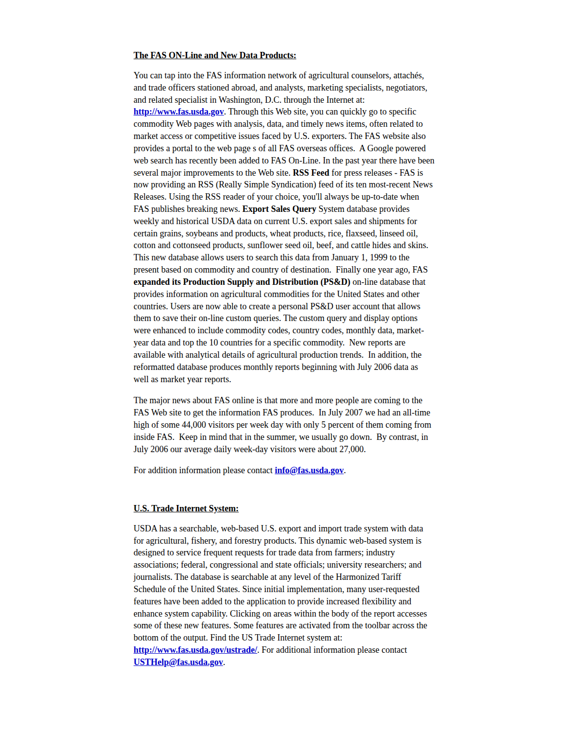The FAS ON-Line and New Data Products:
You can tap into the FAS information network of agricultural counselors, attachés, and trade officers stationed abroad, and analysts, marketing specialists, negotiators, and related specialist in Washington, D.C. through the Internet at: http://www.fas.usda.gov. Through this Web site, you can quickly go to specific commodity Web pages with analysis, data, and timely news items, often related to market access or competitive issues faced by U.S. exporters. The FAS website also provides a portal to the web page s of all FAS overseas offices. A Google powered web search has recently been added to FAS On-Line. In the past year there have been several major improvements to the Web site. RSS Feed for press releases - FAS is now providing an RSS (Really Simple Syndication) feed of its ten most-recent News Releases. Using the RSS reader of your choice, you'll always be up-to-date when FAS publishes breaking news. Export Sales Query System database provides weekly and historical USDA data on current U.S. export sales and shipments for certain grains, soybeans and products, wheat products, rice, flaxseed, linseed oil, cotton and cottonseed products, sunflower seed oil, beef, and cattle hides and skins. This new database allows users to search this data from January 1, 1999 to the present based on commodity and country of destination. Finally one year ago, FAS expanded its Production Supply and Distribution (PS&D) on-line database that provides information on agricultural commodities for the United States and other countries. Users are now able to create a personal PS&D user account that allows them to save their on-line custom queries. The custom query and display options were enhanced to include commodity codes, country codes, monthly data, market-year data and top the 10 countries for a specific commodity. New reports are available with analytical details of agricultural production trends. In addition, the reformatted database produces monthly reports beginning with July 2006 data as well as market year reports.
The major news about FAS online is that more and more people are coming to the FAS Web site to get the information FAS produces. In July 2007 we had an all-time high of some 44,000 visitors per week day with only 5 percent of them coming from inside FAS. Keep in mind that in the summer, we usually go down. By contrast, in July 2006 our average daily week-day visitors were about 27,000.
For addition information please contact info@fas.usda.gov.
U.S. Trade Internet System:
USDA has a searchable, web-based U.S. export and import trade system with data for agricultural, fishery, and forestry products. This dynamic web-based system is designed to service frequent requests for trade data from farmers; industry associations; federal, congressional and state officials; university researchers; and journalists. The database is searchable at any level of the Harmonized Tariff Schedule of the United States. Since initial implementation, many user-requested features have been added to the application to provide increased flexibility and enhance system capability. Clicking on areas within the body of the report accesses some of these new features. Some features are activated from the toolbar across the bottom of the output. Find the US Trade Internet system at: http://www.fas.usda.gov/ustrade/. For additional information please contact USTHelp@fas.usda.gov.